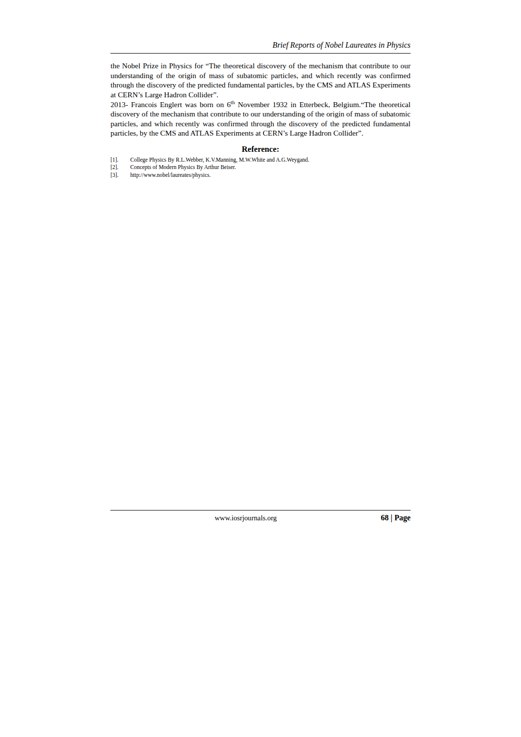Brief Reports of Nobel Laureates in Physics
the Nobel Prize in Physics for “The theoretical discovery of the mechanism that contribute to our understanding of the origin of mass of subatomic particles, and which recently was confirmed through the discovery of the predicted fundamental particles, by the CMS and ATLAS Experiments at CERN’s Large Hadron Collider”.
2013- Francois Englert was born on 6th November 1932 in Etterbeck, Belgium.“The theoretical discovery of the mechanism that contribute to our understanding of the origin of mass of subatomic particles, and which recently was confirmed through the discovery of the predicted fundamental particles, by the CMS and ATLAS Experiments at CERN’s Large Hadron Collider”.
Reference:
[1]. College Physics By R.L.Webber, K.V.Manning, M.W.White and A.G.Weygand.
[2]. Concepts of Modern Physics By Arthur Beiser.
[3]. http://www.nobel/laureates/physics.
www.iosrjournals.org
68 | Page